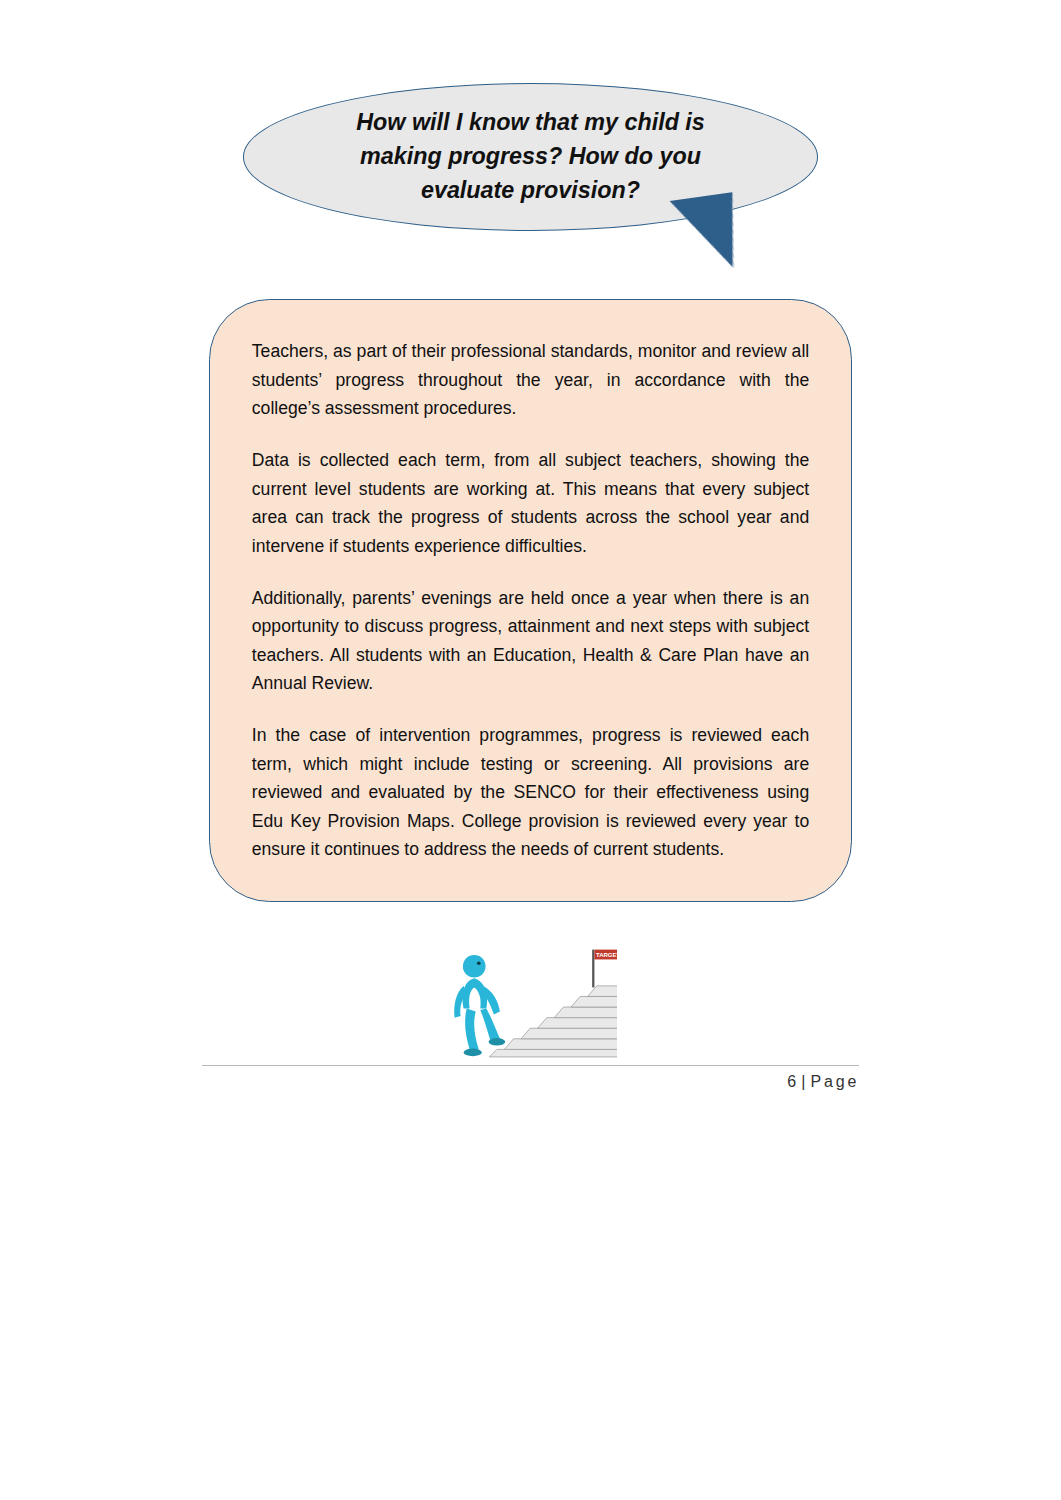How will I know that my child is making progress? How do you evaluate provision?
Teachers, as part of their professional standards, monitor and review all students’ progress throughout the year, in accordance with the college’s assessment procedures.
Data is collected each term, from all subject teachers, showing the current level students are working at. This means that every subject area can track the progress of students across the school year and intervene if students experience difficulties.
Additionally, parents’ evenings are held once a year when there is an opportunity to discuss progress, attainment and next steps with subject teachers. All students with an Education, Health & Care Plan have an Annual Review.
In the case of intervention programmes, progress is reviewed each term, which might include testing or screening. All provisions are reviewed and evaluated by the SENCO for their effectiveness using Edu Key Provision Maps. College provision is reviewed every year to ensure it continues to address the needs of current students.
TARGET
6 | Page